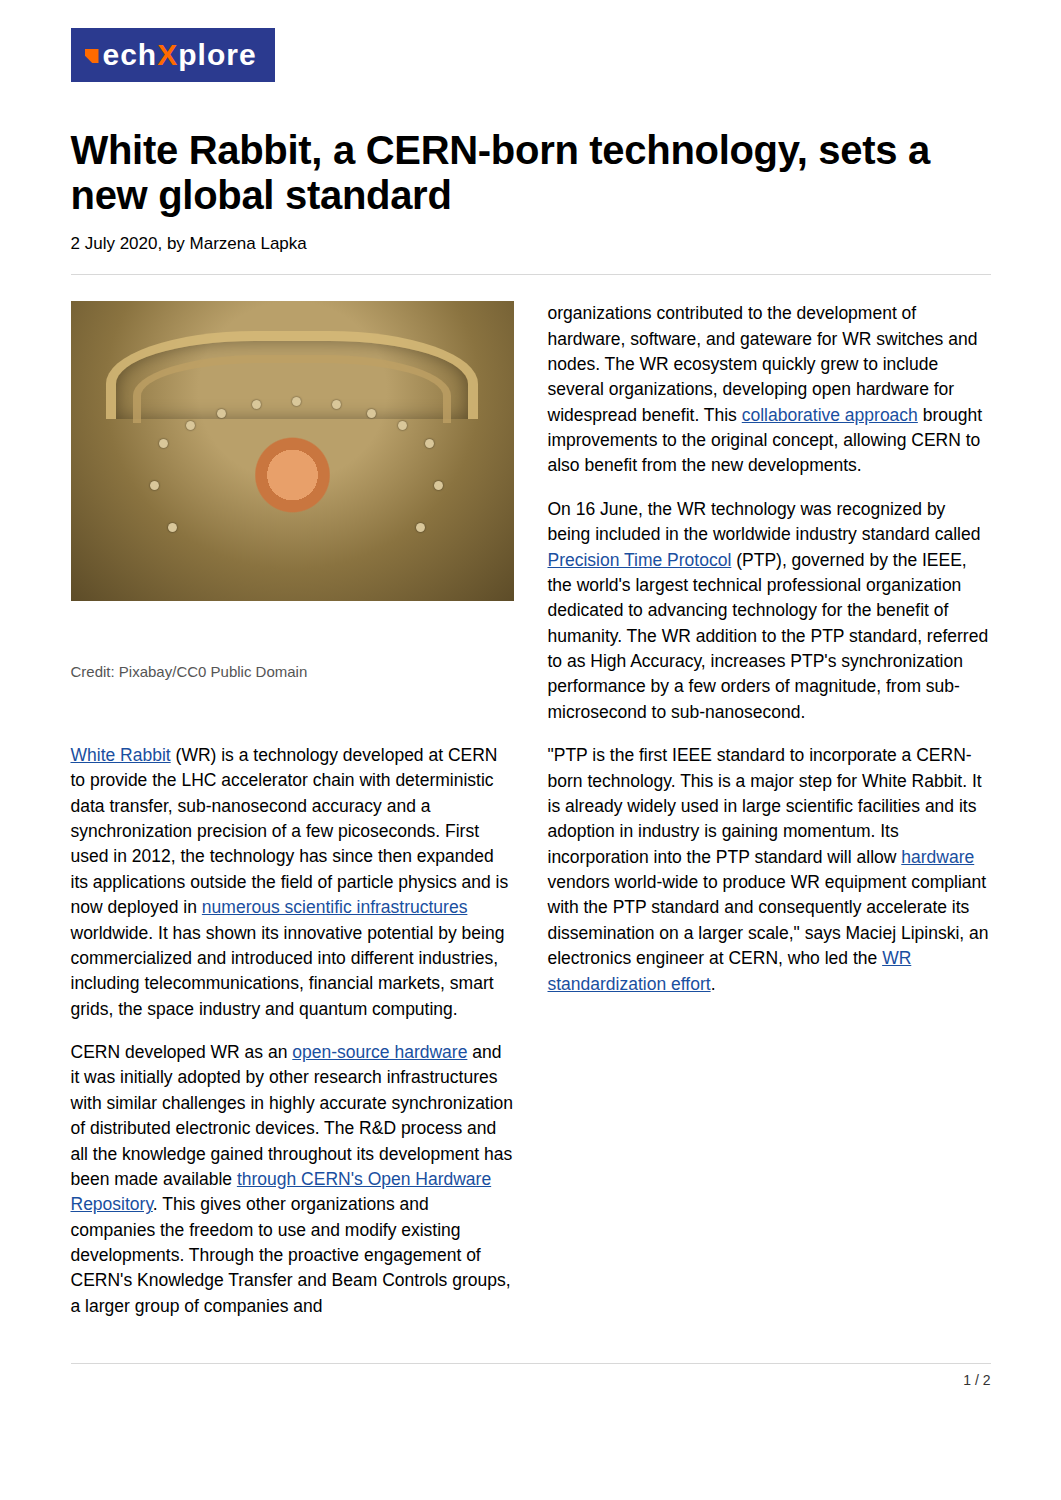echXplore
White Rabbit, a CERN-born technology, sets a new global standard
2 July 2020, by Marzena Lapka
Credit: Pixabay/CC0 Public Domain
White Rabbit (WR) is a technology developed at CERN to provide the LHC accelerator chain with deterministic data transfer, sub-nanosecond accuracy and a synchronization precision of a few picoseconds. First used in 2012, the technology has since then expanded its applications outside the field of particle physics and is now deployed in numerous scientific infrastructures worldwide. It has shown its innovative potential by being commercialized and introduced into different industries, including telecommunications, financial markets, smart grids, the space industry and quantum computing.
CERN developed WR as an open-source hardware and it was initially adopted by other research infrastructures with similar challenges in highly accurate synchronization of distributed electronic devices. The R&D process and all the knowledge gained throughout its development has been made available through CERN's Open Hardware Repository. This gives other organizations and companies the freedom to use and modify existing developments. Through the proactive engagement of CERN's Knowledge Transfer and Beam Controls groups, a larger group of companies and
organizations contributed to the development of hardware, software, and gateware for WR switches and nodes. The WR ecosystem quickly grew to include several organizations, developing open hardware for widespread benefit. This collaborative approach brought improvements to the original concept, allowing CERN to also benefit from the new developments.
On 16 June, the WR technology was recognized by being included in the worldwide industry standard called Precision Time Protocol (PTP), governed by the IEEE, the world's largest technical professional organization dedicated to advancing technology for the benefit of humanity. The WR addition to the PTP standard, referred to as High Accuracy, increases PTP's synchronization performance by a few orders of magnitude, from sub-microsecond to sub-nanosecond.
"PTP is the first IEEE standard to incorporate a CERN-born technology. This is a major step for White Rabbit. It is already widely used in large scientific facilities and its adoption in industry is gaining momentum. Its incorporation into the PTP standard will allow hardware vendors world-wide to produce WR equipment compliant with the PTP standard and consequently accelerate its dissemination on a larger scale," says Maciej Lipinski, an electronics engineer at CERN, who led the WR standardization effort.
1 / 2